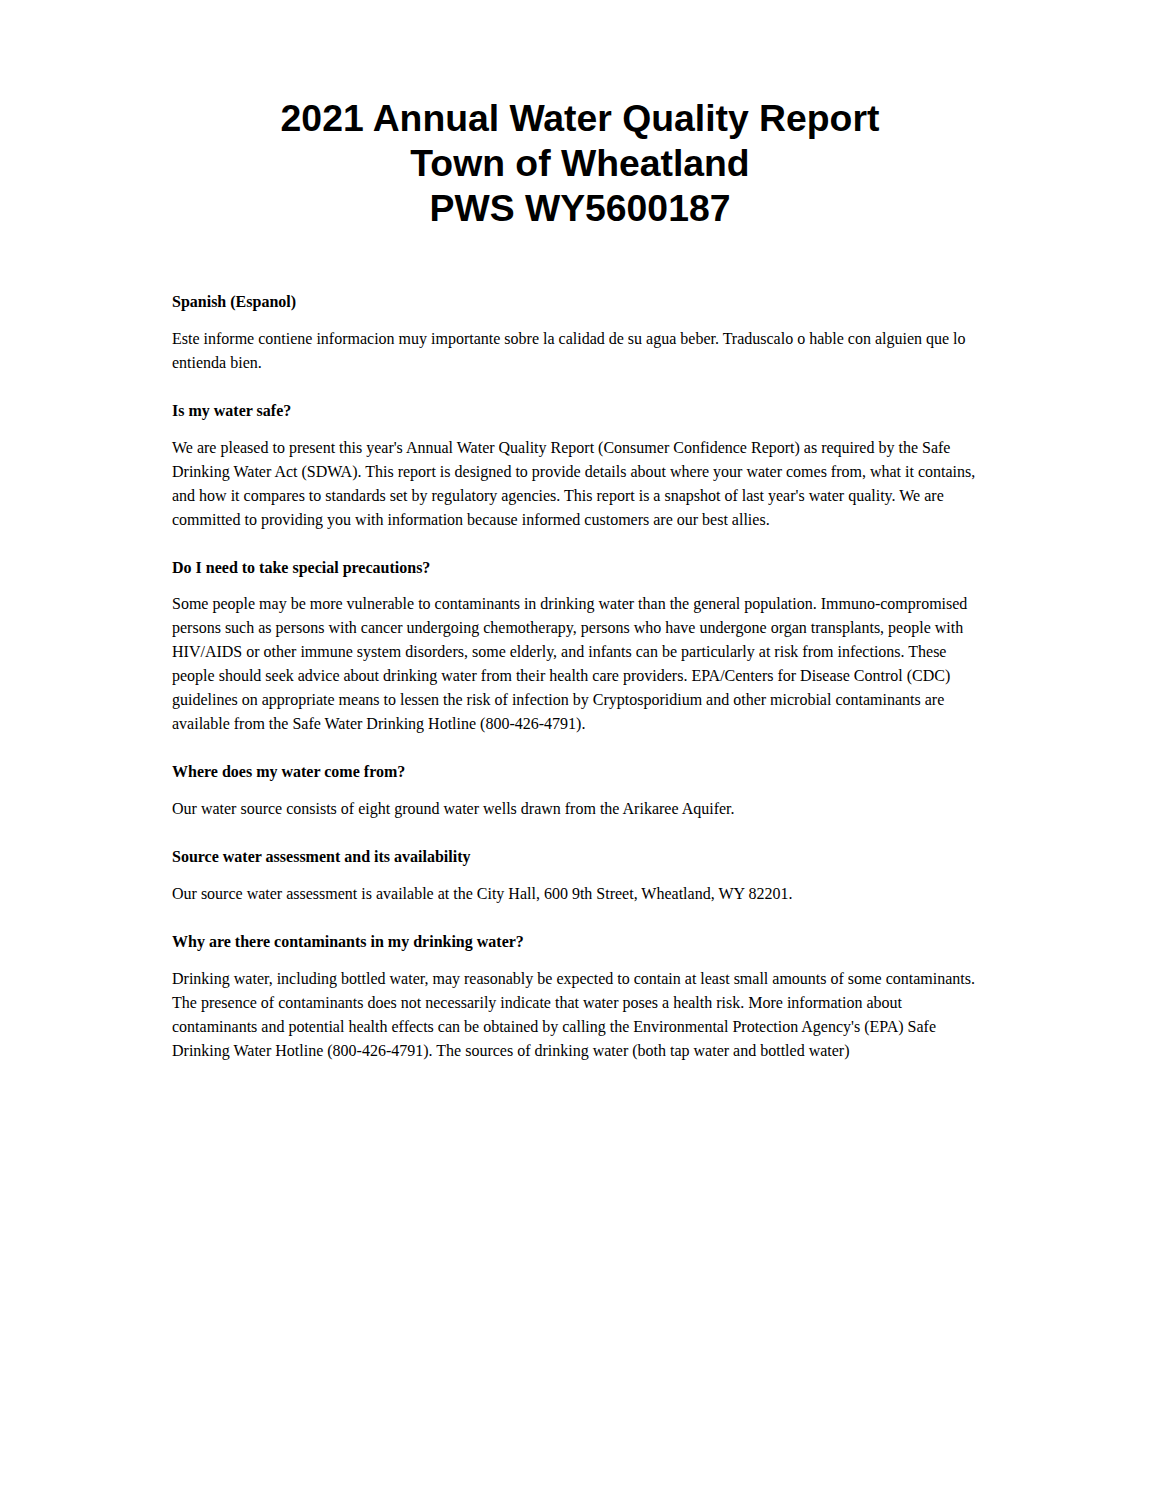2021 Annual Water Quality Report
Town of Wheatland
PWS WY5600187
Spanish (Espanol)
Este informe contiene informacion muy importante sobre la calidad de su agua beber. Traduscalo o hable con alguien que lo entienda bien.
Is my water safe?
We are pleased to present this year's Annual Water Quality Report (Consumer Confidence Report) as required by the Safe Drinking Water Act (SDWA). This report is designed to provide details about where your water comes from, what it contains, and how it compares to standards set by regulatory agencies. This report is a snapshot of last year's water quality. We are committed to providing you with information because informed customers are our best allies.
Do I need to take special precautions?
Some people may be more vulnerable to contaminants in drinking water than the general population. Immuno-compromised persons such as persons with cancer undergoing chemotherapy, persons who have undergone organ transplants, people with HIV/AIDS or other immune system disorders, some elderly, and infants can be particularly at risk from infections. These people should seek advice about drinking water from their health care providers. EPA/Centers for Disease Control (CDC) guidelines on appropriate means to lessen the risk of infection by Cryptosporidium and other microbial contaminants are available from the Safe Water Drinking Hotline (800-426-4791).
Where does my water come from?
Our water source consists of eight ground water wells drawn from the Arikaree Aquifer.
Source water assessment and its availability
Our source water assessment is available at the City Hall, 600 9th Street, Wheatland, WY 82201.
Why are there contaminants in my drinking water?
Drinking water, including bottled water, may reasonably be expected to contain at least small amounts of some contaminants. The presence of contaminants does not necessarily indicate that water poses a health risk. More information about contaminants and potential health effects can be obtained by calling the Environmental Protection Agency's (EPA) Safe Drinking Water Hotline (800-426-4791). The sources of drinking water (both tap water and bottled water)